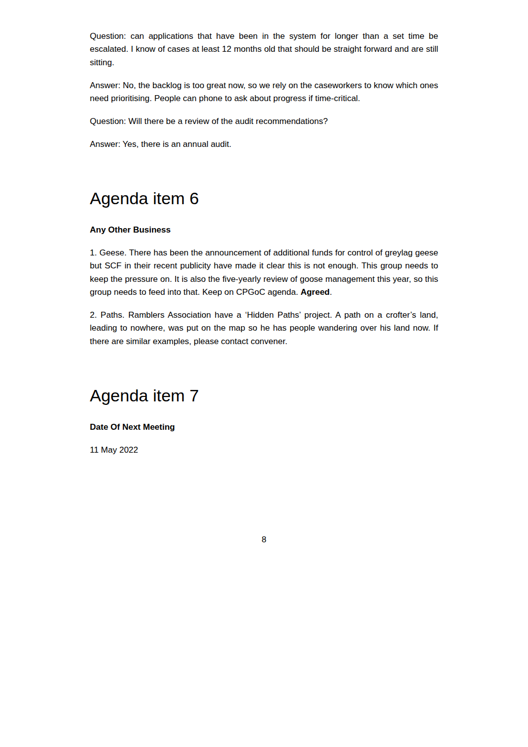Question: can applications that have been in the system for longer than a set time be escalated. I know of cases at least 12 months old that should be straight forward and are still sitting.
Answer: No, the backlog is too great now, so we rely on the caseworkers to know which ones need prioritising. People can phone to ask about progress if time-critical.
Question: Will there be a review of the audit recommendations?
Answer: Yes, there is an annual audit.
Agenda item 6
Any Other Business
1. Geese. There has been the announcement of additional funds for control of greylag geese but SCF in their recent publicity have made it clear this is not enough. This group needs to keep the pressure on. It is also the five-yearly review of goose management this year, so this group needs to feed into that. Keep on CPGoC agenda. Agreed.
2. Paths. Ramblers Association have a ‘Hidden Paths’ project. A path on a crofter’s land, leading to nowhere, was put on the map so he has people wandering over his land now. If there are similar examples, please contact convener.
Agenda item 7
Date Of Next Meeting
11 May 2022
8